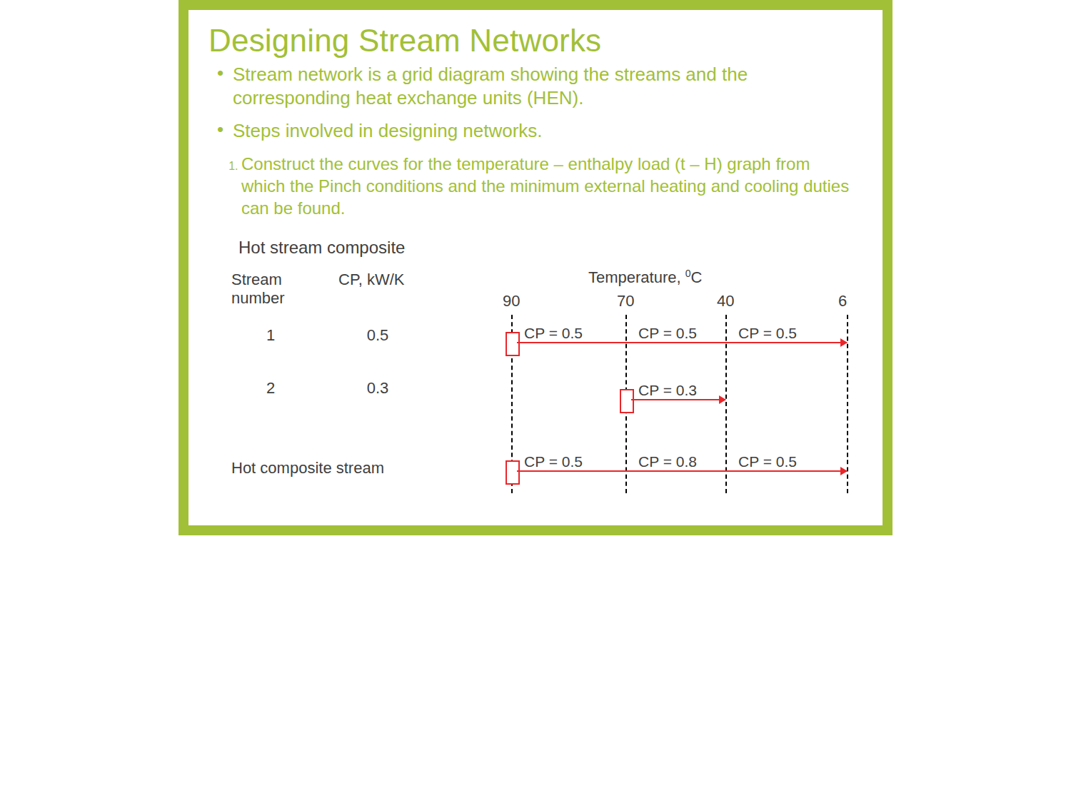Designing Stream Networks
Stream network is a grid diagram showing the streams and the corresponding heat exchange units (HEN).
Steps involved in designing networks.
Construct the curves for the temperature – enthalpy load (t – H) graph from which the Pinch conditions and the minimum external heating and cooling duties can be found.
Hot stream composite
Stream
number
CP, kW/K
1
0.5
2
0.3
Hot composite stream
Temperature, 0C
90 70 40 6
CP = 0.5
CP = 0.5
CP = 0.5
CP = 0.3
CP = 0.5
CP = 0.8
CP = 0.5